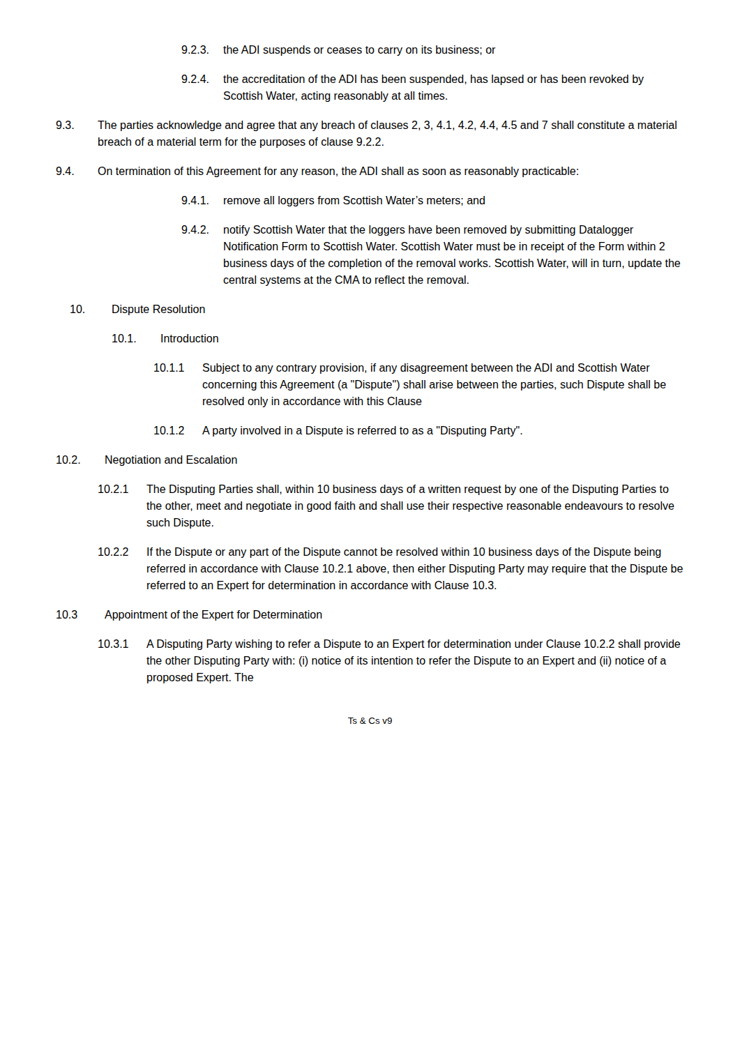9.2.3.
the ADI suspends or ceases to carry on its business; or
9.2.4.
the accreditation of the ADI has been suspended, has lapsed or has been revoked by Scottish Water, acting reasonably at all times.
9.3.
The parties acknowledge and agree that any breach of clauses 2, 3, 4.1, 4.2, 4.4, 4.5 and 7 shall constitute a material breach of a material term for the purposes of clause 9.2.2.
9.4.
On termination of this Agreement for any reason, the ADI shall as soon as reasonably practicable:
9.4.1.
remove all loggers from Scottish Water’s meters; and
9.4.2.
notify Scottish Water that the loggers have been removed by submitting Datalogger Notification Form to Scottish Water. Scottish Water must be in receipt of the Form within 2 business days of the completion of the removal works. Scottish Water, will in turn, update the central systems at the CMA to reflect the removal.
10.
Dispute Resolution
10.1.
Introduction
10.1.1
Subject to any contrary provision, if any disagreement between the ADI and Scottish Water concerning this Agreement (a "Dispute") shall arise between the parties, such Dispute shall be resolved only in accordance with this Clause
10.1.2
A party involved in a Dispute is referred to as a "Disputing Party".
10.2.
Negotiation and Escalation
10.2.1
The Disputing Parties shall, within 10 business days of a written request by one of the Disputing Parties to the other, meet and negotiate in good faith and shall use their respective reasonable endeavours to resolve such Dispute.
10.2.2
If the Dispute or any part of the Dispute cannot be resolved within 10 business days of the Dispute being referred in accordance with Clause 10.2.1 above, then either Disputing Party may require that the Dispute be referred to an Expert for determination in accordance with Clause 10.3.
10.3
Appointment of the Expert for Determination
10.3.1
A Disputing Party wishing to refer a Dispute to an Expert for determination under Clause 10.2.2 shall provide the other Disputing Party with: (i) notice of its intention to refer the Dispute to an Expert and (ii) notice of a proposed Expert. The
Ts & Cs v9